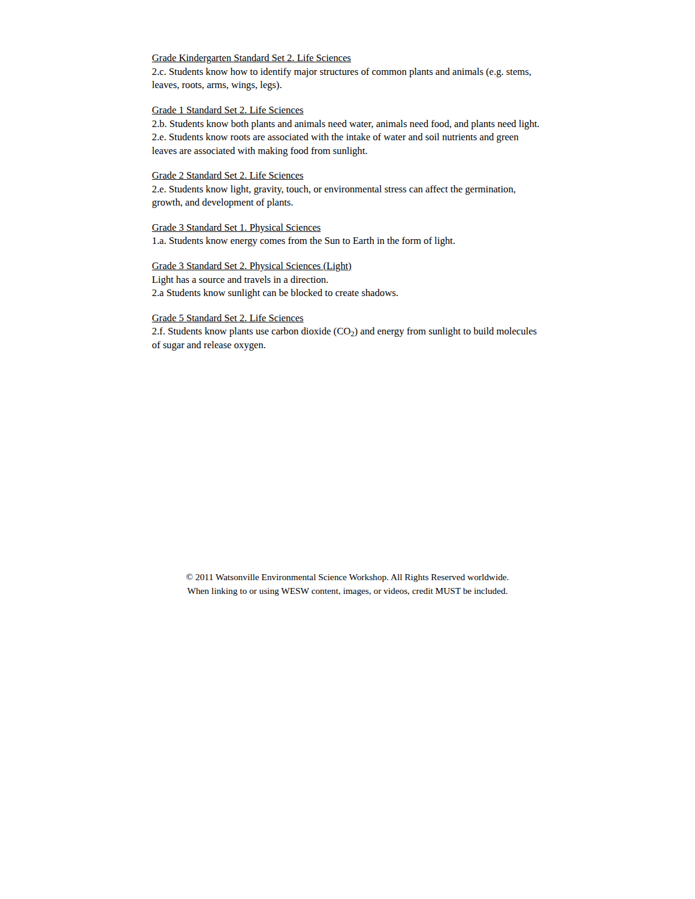Grade Kindergarten Standard Set 2. Life Sciences
2.c. Students know how to identify major structures of common plants and animals (e.g. stems, leaves, roots, arms, wings, legs).
Grade 1 Standard Set 2. Life Sciences
2.b. Students know both plants and animals need water, animals need food, and plants need light.
2.e. Students know roots are associated with the intake of water and soil nutrients and green leaves are associated with making food from sunlight.
Grade 2 Standard Set 2. Life Sciences
2.e. Students know light, gravity, touch, or environmental stress can affect the germination, growth, and development of plants.
Grade 3 Standard Set 1. Physical Sciences
1.a. Students know energy comes from the Sun to Earth in the form of light.
Grade 3 Standard Set 2. Physical Sciences (Light)
Light has a source and travels in a direction.
2.a Students know sunlight can be blocked to create shadows.
Grade 5 Standard Set 2. Life Sciences
2.f. Students know plants use carbon dioxide (CO2) and energy from sunlight to build molecules of sugar and release oxygen.
© 2011 Watsonville Environmental Science Workshop. All Rights Reserved worldwide.
When linking to or using WESW content, images, or videos, credit MUST be included.